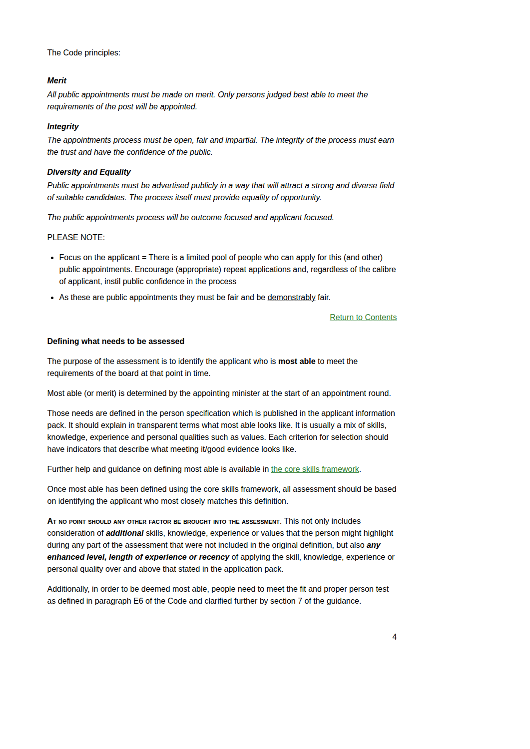The Code principles:
Merit
All public appointments must be made on merit. Only persons judged best able to meet the requirements of the post will be appointed.
Integrity
The appointments process must be open, fair and impartial. The integrity of the process must earn the trust and have the confidence of the public.
Diversity and Equality
Public appointments must be advertised publicly in a way that will attract a strong and diverse field of suitable candidates. The process itself must provide equality of opportunity.
The public appointments process will be outcome focused and applicant focused.
PLEASE NOTE:
Focus on the applicant = There is a limited pool of people who can apply for this (and other) public appointments. Encourage (appropriate) repeat applications and, regardless of the calibre of applicant, instil public confidence in the process
As these are public appointments they must be fair and be demonstrably fair.
Return to Contents
Defining what needs to be assessed
The purpose of the assessment is to identify the applicant who is most able to meet the requirements of the board at that point in time.
Most able (or merit) is determined by the appointing minister at the start of an appointment round.
Those needs are defined in the person specification which is published in the applicant information pack. It should explain in transparent terms what most able looks like. It is usually a mix of skills, knowledge, experience and personal qualities such as values. Each criterion for selection should have indicators that describe what meeting it/good evidence looks like.
Further help and guidance on defining most able is available in the core skills framework.
Once most able has been defined using the core skills framework, all assessment should be based on identifying the applicant who most closely matches this definition.
At no point should any other factor be brought into the assessment. This not only includes consideration of additional skills, knowledge, experience or values that the person might highlight during any part of the assessment that were not included in the original definition, but also any enhanced level, length of experience or recency of applying the skill, knowledge, experience or personal quality over and above that stated in the application pack.
Additionally, in order to be deemed most able, people need to meet the fit and proper person test as defined in paragraph E6 of the Code and clarified further by section 7 of the guidance.
4